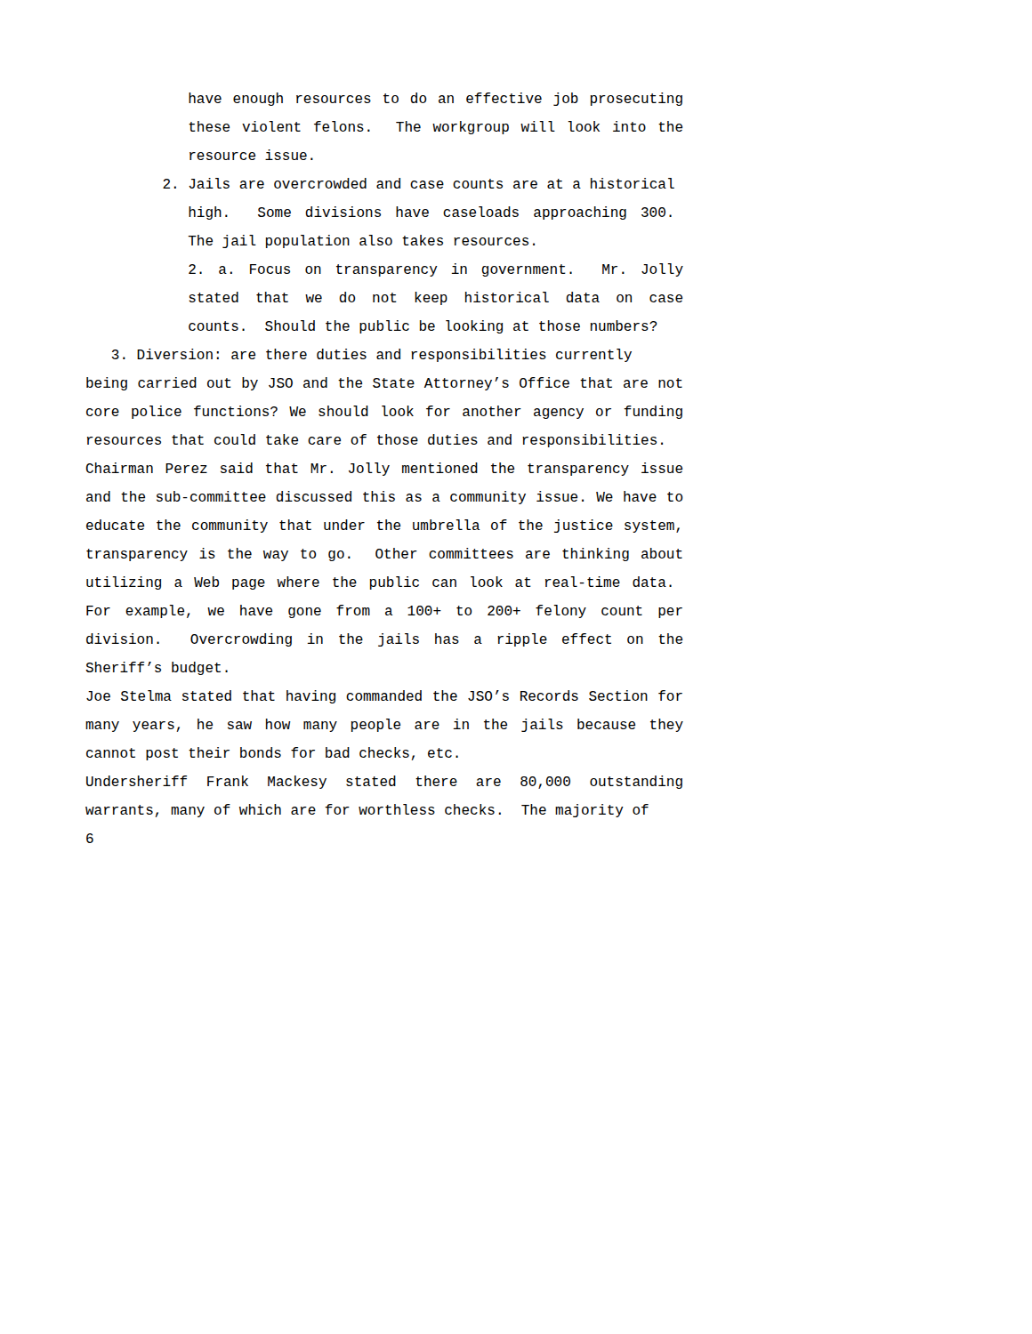have enough resources to do an effective job prosecuting these violent felons. The workgroup will look into the resource issue.
2. Jails are overcrowded and case counts are at a historical high. Some divisions have caseloads approaching 300. The jail population also takes resources.
2. a. Focus on transparency in government. Mr. Jolly stated that we do not keep historical data on case counts. Should the public be looking at those numbers?
3. Diversion: are there duties and responsibilities currently
being carried out by JSO and the State Attorney’s Office that are not core police functions? We should look for another agency or funding resources that could take care of those duties and responsibilities.
Chairman Perez said that Mr. Jolly mentioned the transparency issue and the sub-committee discussed this as a community issue. We have to educate the community that under the umbrella of the justice system, transparency is the way to go. Other committees are thinking about utilizing a Web page where the public can look at real-time data. For example, we have gone from a 100+ to 200+ felony count per division. Overcrowding in the jails has a ripple effect on the Sheriff’s budget.
Joe Stelma stated that having commanded the JSO’s Records Section for many years, he saw how many people are in the jails because they cannot post their bonds for bad checks, etc.
Undersheriff Frank Mackesy stated there are 80,000 outstanding warrants, many of which are for worthless checks. The majority of
6